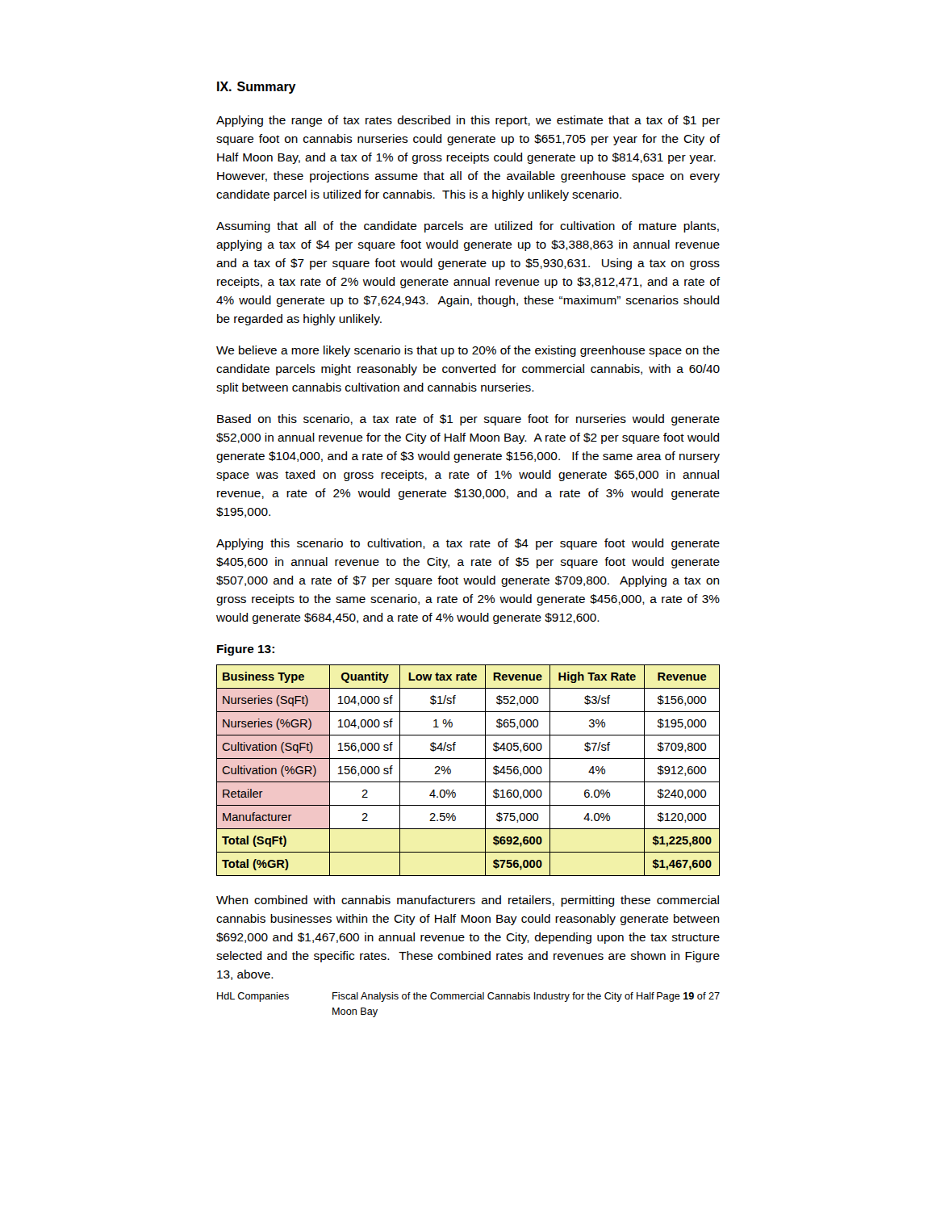IX. Summary
Applying the range of tax rates described in this report, we estimate that a tax of $1 per square foot on cannabis nurseries could generate up to $651,705 per year for the City of Half Moon Bay, and a tax of 1% of gross receipts could generate up to $814,631 per year. However, these projections assume that all of the available greenhouse space on every candidate parcel is utilized for cannabis. This is a highly unlikely scenario.
Assuming that all of the candidate parcels are utilized for cultivation of mature plants, applying a tax of $4 per square foot would generate up to $3,388,863 in annual revenue and a tax of $7 per square foot would generate up to $5,930,631. Using a tax on gross receipts, a tax rate of 2% would generate annual revenue up to $3,812,471, and a rate of 4% would generate up to $7,624,943. Again, though, these “maximum” scenarios should be regarded as highly unlikely.
We believe a more likely scenario is that up to 20% of the existing greenhouse space on the candidate parcels might reasonably be converted for commercial cannabis, with a 60/40 split between cannabis cultivation and cannabis nurseries.
Based on this scenario, a tax rate of $1 per square foot for nurseries would generate $52,000 in annual revenue for the City of Half Moon Bay. A rate of $2 per square foot would generate $104,000, and a rate of $3 would generate $156,000. If the same area of nursery space was taxed on gross receipts, a rate of 1% would generate $65,000 in annual revenue, a rate of 2% would generate $130,000, and a rate of 3% would generate $195,000.
Applying this scenario to cultivation, a tax rate of $4 per square foot would generate $405,600 in annual revenue to the City, a rate of $5 per square foot would generate $507,000 and a rate of $7 per square foot would generate $709,800. Applying a tax on gross receipts to the same scenario, a rate of 2% would generate $456,000, a rate of 3% would generate $684,450, and a rate of 4% would generate $912,600.
Figure 13:
| Business Type | Quantity | Low tax rate | Revenue | High Tax Rate | Revenue |
| --- | --- | --- | --- | --- | --- |
| Nurseries (SqFt) | 104,000 sf | $1/sf | $52,000 | $3/sf | $156,000 |
| Nurseries (%GR) | 104,000 sf | 1 % | $65,000 | 3% | $195,000 |
| Cultivation (SqFt) | 156,000 sf | $4/sf | $405,600 | $7/sf | $709,800 |
| Cultivation (%GR) | 156,000 sf | 2% | $456,000 | 4% | $912,600 |
| Retailer | 2 | 4.0% | $160,000 | 6.0% | $240,000 |
| Manufacturer | 2 | 2.5% | $75,000 | 4.0% | $120,000 |
| Total (SqFt) | | | $692,600 | | $1,225,800 |
| Total (%GR) | | | $756,000 | | $1,467,600 |
When combined with cannabis manufacturers and retailers, permitting these commercial cannabis businesses within the City of Half Moon Bay could reasonably generate between $692,000 and $1,467,600 in annual revenue to the City, depending upon the tax structure selected and the specific rates. These combined rates and revenues are shown in Figure 13, above.
HdL Companies Fiscal Analysis of the Commercial Cannabis Industry for the City of Half Moon Bay Page 19 of 27